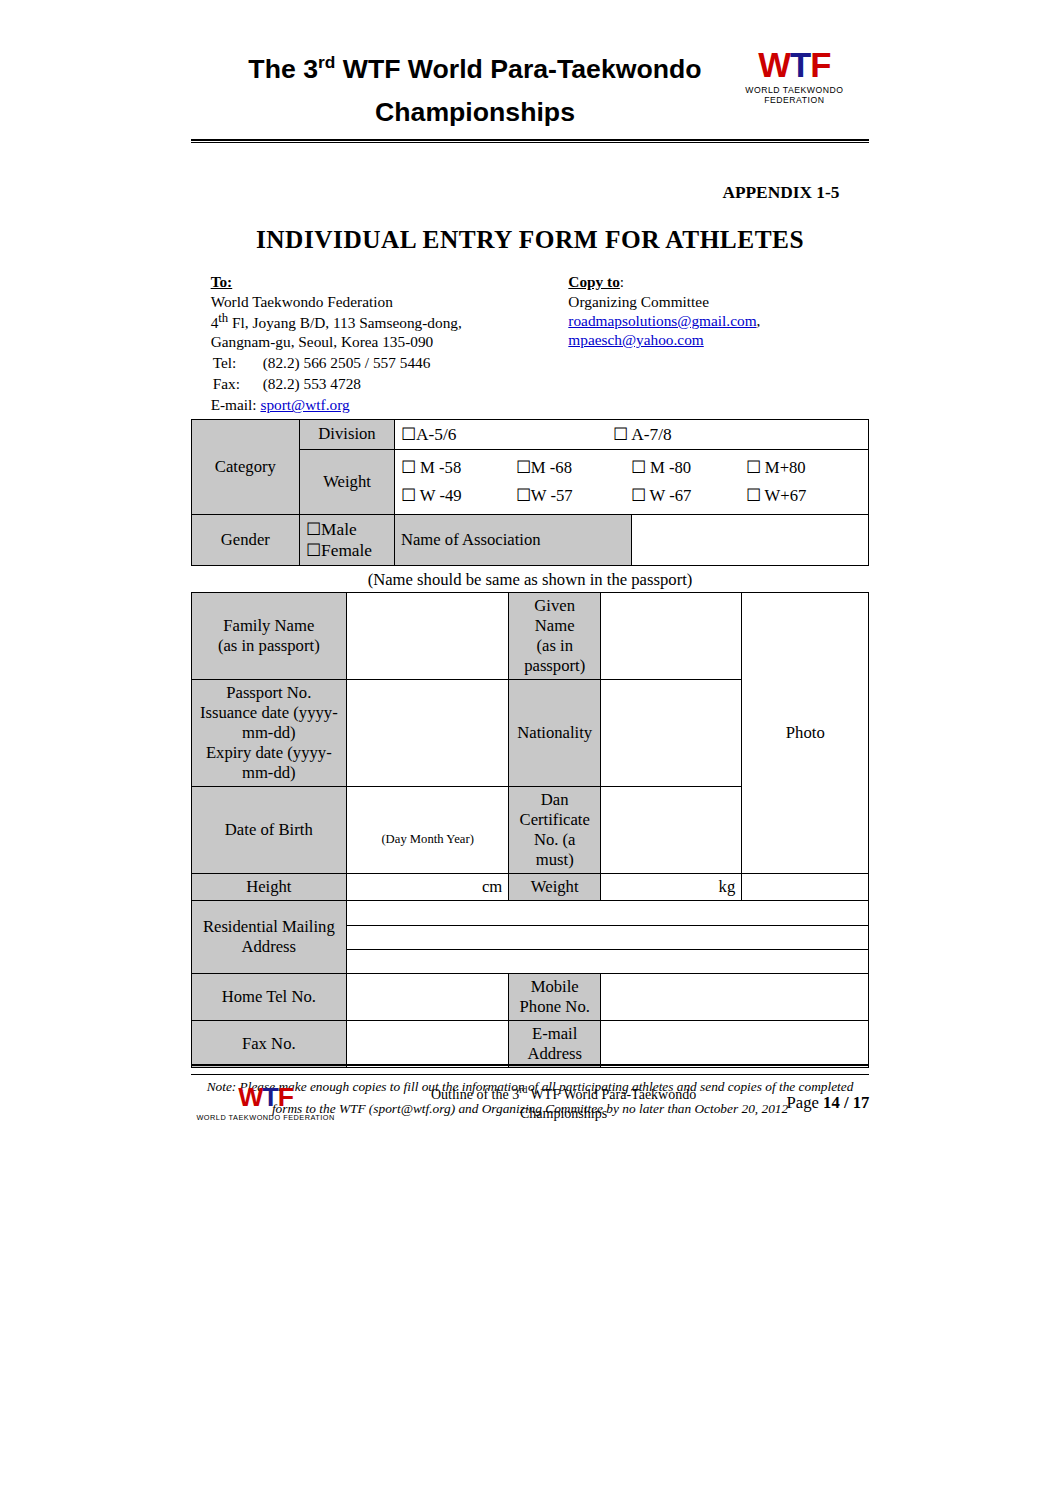The 3rd WTF World Para-Taekwondo
Championships
WTF
WORLD TAEKWONDO FEDERATION
APPENDIX 1-5
INDIVIDUAL ENTRY FORM FOR ATHLETES
To:
World Taekwondo Federation
4th Fl, Joyang B/D, 113 Samseong-dong,
Gangnam-gu, Seoul, Korea 135-090
| Tel: | (82.2) 566 2505 / 557 5446 |
| Fax: | (82.2) 553 4728 |
E-mail: sport@wtf.org
Copy to:
Organizing Committee
roadmapsolutions@gmail.com, mpaesch@yahoo.com
| Category | Division | ☐ A-5/6 ☐ A-7/8 |
| Weight | ☐ M -58 ☐ M -68 ☐ M -80 ☐ M+80 ☐ W -49 ☐ W -57 ☐ W -67 ☐ W+67 |
| Gender | ☐ Male ☐ Female | Name of Association | |
(Name should be same as shown in the passport)
| Family Name (as in passport) | | Given Name (as in passport) | | Photo |
| Passport No. Issuance date (yyyy-mm-dd) Expiry date (yyyy-mm-dd) | | Nationality | |
| Date of Birth | (Day Month Year) | Dan Certificate No. (a must) | |
| Height | cm | Weight | kg | |
| Residential Mailing Address | |
| Home Tel No. | | Mobile Phone No. | |
| Fax No. | | E-mail Address | |
Note: Please make enough copies to fill out the information of all participating athletes and send copies of the completed
forms to the WTF (sport@wtf.org) and Organizing Committee by no later than October 20, 2012
WTF
WORLD TAEKWONDO FEDERATION
Outline of the 3rd WTF World Para-Taekwondo
Championships
Page 14 / 17